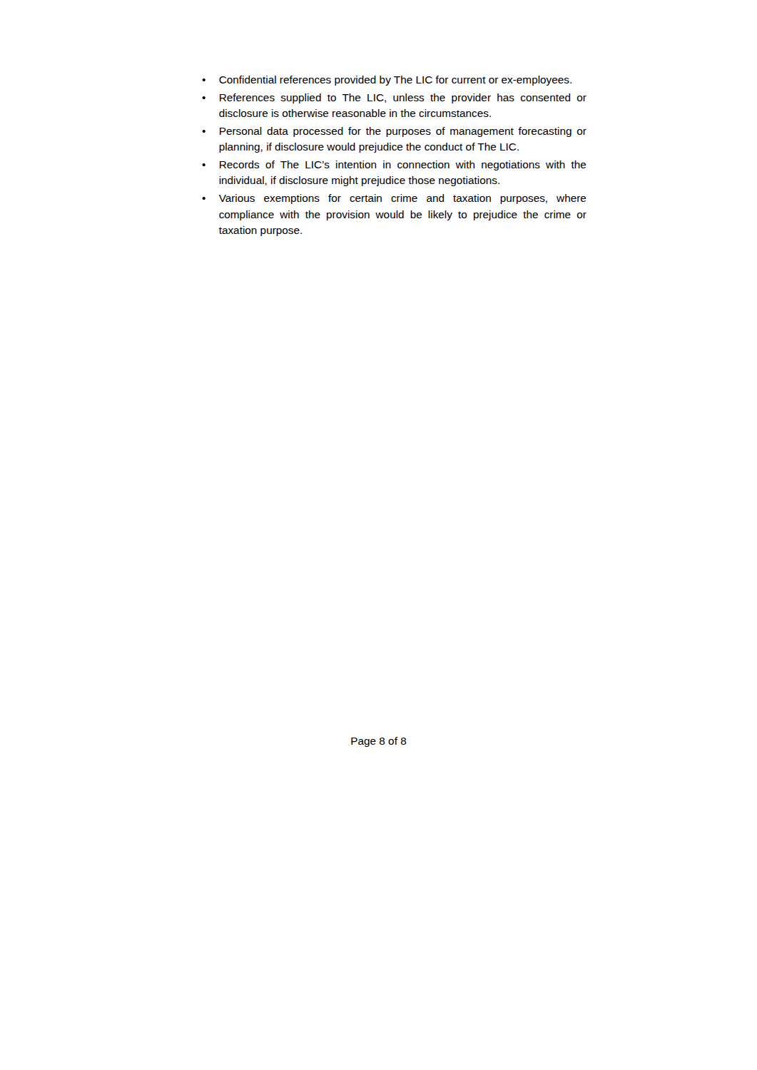Confidential references provided by The LIC for current or ex-employees.
References supplied to The LIC, unless the provider has consented or disclosure is otherwise reasonable in the circumstances.
Personal data processed for the purposes of management forecasting or planning, if disclosure would prejudice the conduct of The LIC.
Records of The LIC’s intention in connection with negotiations with the individual, if disclosure might prejudice those negotiations.
Various exemptions for certain crime and taxation purposes, where compliance with the provision would be likely to prejudice the crime or taxation purpose.
Page 8 of 8